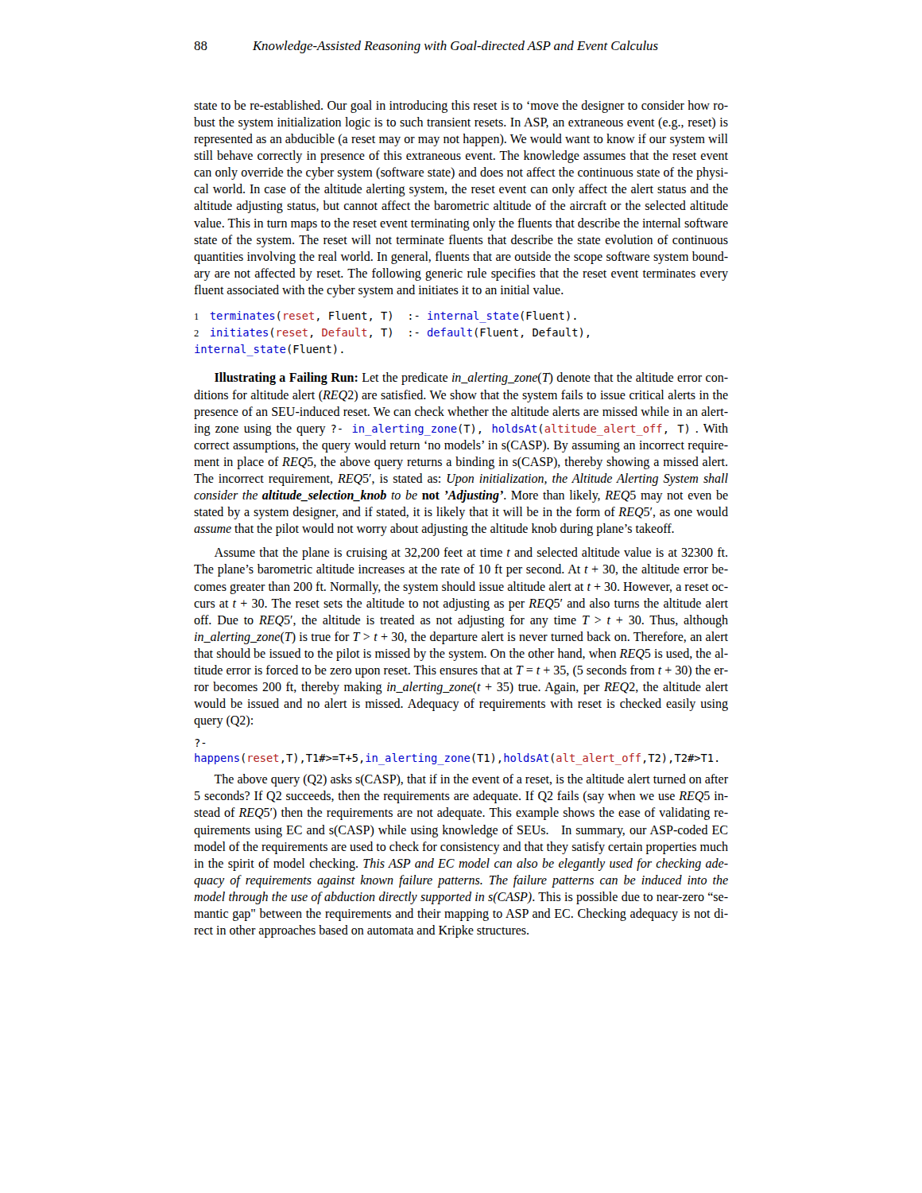88 Knowledge-Assisted Reasoning with Goal-directed ASP and Event Calculus
state to be re-established. Our goal in introducing this reset is to ‘move the designer to consider how robust the system initialization logic is to such transient resets. In ASP, an extraneous event (e.g., reset) is represented as an abducible (a reset may or may not happen). We would want to know if our system will still behave correctly in presence of this extraneous event. The knowledge assumes that the reset event can only override the cyber system (software state) and does not affect the continuous state of the physical world. In case of the altitude alerting system, the reset event can only affect the alert status and the altitude adjusting status, but cannot affect the barometric altitude of the aircraft or the selected altitude value. This in turn maps to the reset event terminating only the fluents that describe the internal software state of the system. The reset will not terminate fluents that describe the state evolution of continuous quantities involving the real world. In general, fluents that are outside the scope software system boundary are not affected by reset. The following generic rule specifies that the reset event terminates every fluent associated with the cyber system and initiates it to an initial value.
1 terminates(reset, Fluent, T) :- internal_state(Fluent).
2 initiates(reset, Default, T) :- default(Fluent, Default), internal_state(Fluent).
Illustrating a Failing Run: Let the predicate in_alerting_zone(T) denote that the altitude error conditions for altitude alert (REQ2) are satisfied. We show that the system fails to issue critical alerts in the presence of an SEU-induced reset. We can check whether the altitude alerts are missed while in an alerting zone using the query ?- in_alerting_zone(T), holdsAt(altitude_alert_off, T) . With correct assumptions, the query would return ‘no models’ in s(CASP). By assuming an incorrect requirement in place of REQ5, the above query returns a binding in s(CASP), thereby showing a missed alert. The incorrect requirement, REQ5′, is stated as: Upon initialization, the Altitude Alerting System shall consider the altitude_selection_knob to be not ’Adjusting’. More than likely, REQ5 may not even be stated by a system designer, and if stated, it is likely that it will be in the form of REQ5′, as one would assume that the pilot would not worry about adjusting the altitude knob during plane’s takeoff.
Assume that the plane is cruising at 32,200 feet at time t and selected altitude value is at 32300 ft. The plane’s barometric altitude increases at the rate of 10 ft per second. At t + 30, the altitude error becomes greater than 200 ft. Normally, the system should issue altitude alert at t + 30. However, a reset occurs at t + 30. The reset sets the altitude to not adjusting as per REQ5′ and also turns the altitude alert off. Due to REQ5′, the altitude is treated as not adjusting for any time T > t + 30. Thus, although in_alerting_zone(T) is true for T > t + 30, the departure alert is never turned back on. Therefore, an alert that should be issued to the pilot is missed by the system. On the other hand, when REQ5 is used, the altitude error is forced to be zero upon reset. This ensures that at T = t + 35, (5 seconds from t + 30) the error becomes 200 ft, thereby making in_alerting_zone(t + 35) true. Again, per REQ2, the altitude alert would be issued and no alert is missed. Adequacy of requirements with reset is checked easily using query (Q2):
?-happens(reset,T),T1#>=T+5,in_alerting_zone(T1),holdsAt(alt_alert_off,T2),T2#>T1.
The above query (Q2) asks s(CASP), that if in the event of a reset, is the altitude alert turned on after 5 seconds? If Q2 succeeds, then the requirements are adequate. If Q2 fails (say when we use REQ5 instead of REQ5′) then the requirements are not adequate. This example shows the ease of validating requirements using EC and s(CASP) while using knowledge of SEUs. In summary, our ASP-coded EC model of the requirements are used to check for consistency and that they satisfy certain properties much in the spirit of model checking. This ASP and EC model can also be elegantly used for checking adequacy of requirements against known failure patterns. The failure patterns can be induced into the model through the use of abduction directly supported in s(CASP). This is possible due to near-zero “semantic gap" between the requirements and their mapping to ASP and EC. Checking adequacy is not direct in other approaches based on automata and Kripke structures.